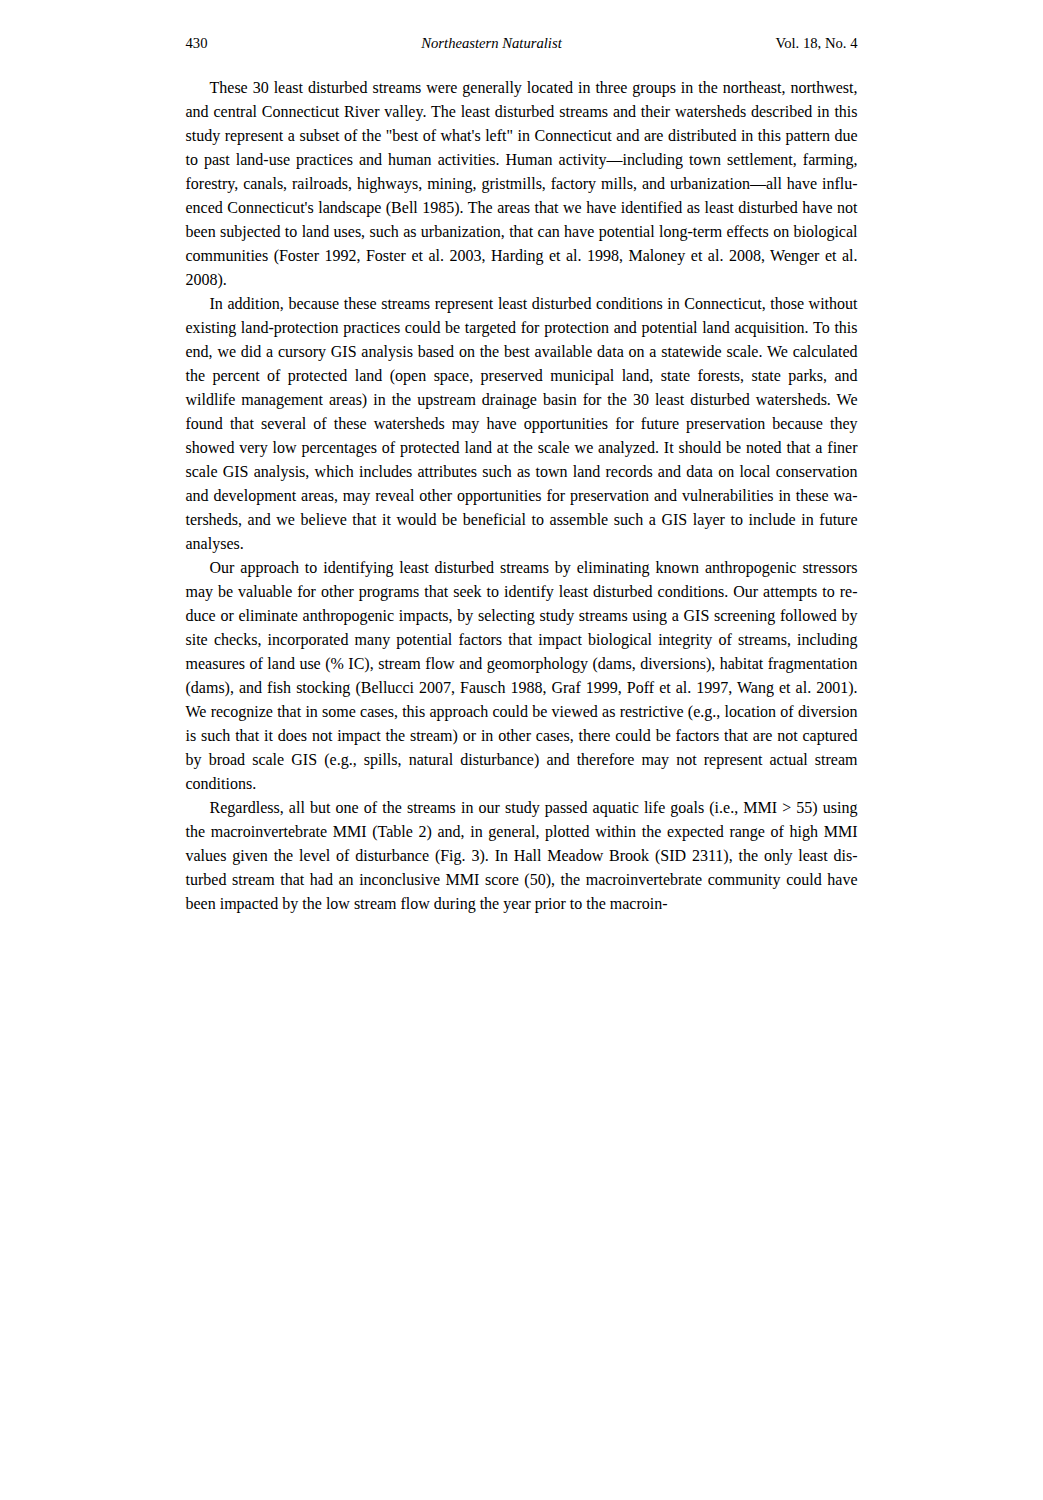430 Northeastern Naturalist Vol. 18, No. 4
These 30 least disturbed streams were generally located in three groups in the northeast, northwest, and central Connecticut River valley. The least disturbed streams and their watersheds described in this study represent a subset of the "best of what's left" in Connecticut and are distributed in this pattern due to past land-use practices and human activities. Human activity—including town settlement, farming, forestry, canals, railroads, highways, mining, gristmills, factory mills, and urbanization—all have influenced Connecticut's landscape (Bell 1985). The areas that we have identified as least disturbed have not been subjected to land uses, such as urbanization, that can have potential long-term effects on biological communities (Foster 1992, Foster et al. 2003, Harding et al. 1998, Maloney et al. 2008, Wenger et al. 2008).
In addition, because these streams represent least disturbed conditions in Connecticut, those without existing land-protection practices could be targeted for protection and potential land acquisition. To this end, we did a cursory GIS analysis based on the best available data on a statewide scale. We calculated the percent of protected land (open space, preserved municipal land, state forests, state parks, and wildlife management areas) in the upstream drainage basin for the 30 least disturbed watersheds. We found that several of these watersheds may have opportunities for future preservation because they showed very low percentages of protected land at the scale we analyzed. It should be noted that a finer scale GIS analysis, which includes attributes such as town land records and data on local conservation and development areas, may reveal other opportunities for preservation and vulnerabilities in these watersheds, and we believe that it would be beneficial to assemble such a GIS layer to include in future analyses.
Our approach to identifying least disturbed streams by eliminating known anthropogenic stressors may be valuable for other programs that seek to identify least disturbed conditions. Our attempts to reduce or eliminate anthropogenic impacts, by selecting study streams using a GIS screening followed by site checks, incorporated many potential factors that impact biological integrity of streams, including measures of land use (% IC), stream flow and geomorphology (dams, diversions), habitat fragmentation (dams), and fish stocking (Bellucci 2007, Fausch 1988, Graf 1999, Poff et al. 1997, Wang et al. 2001). We recognize that in some cases, this approach could be viewed as restrictive (e.g., location of diversion is such that it does not impact the stream) or in other cases, there could be factors that are not captured by broad scale GIS (e.g., spills, natural disturbance) and therefore may not represent actual stream conditions.
Regardless, all but one of the streams in our study passed aquatic life goals (i.e., MMI > 55) using the macroinvertebrate MMI (Table 2) and, in general, plotted within the expected range of high MMI values given the level of disturbance (Fig. 3). In Hall Meadow Brook (SID 2311), the only least disturbed stream that had an inconclusive MMI score (50), the macroinvertebrate community could have been impacted by the low stream flow during the year prior to the macroin-